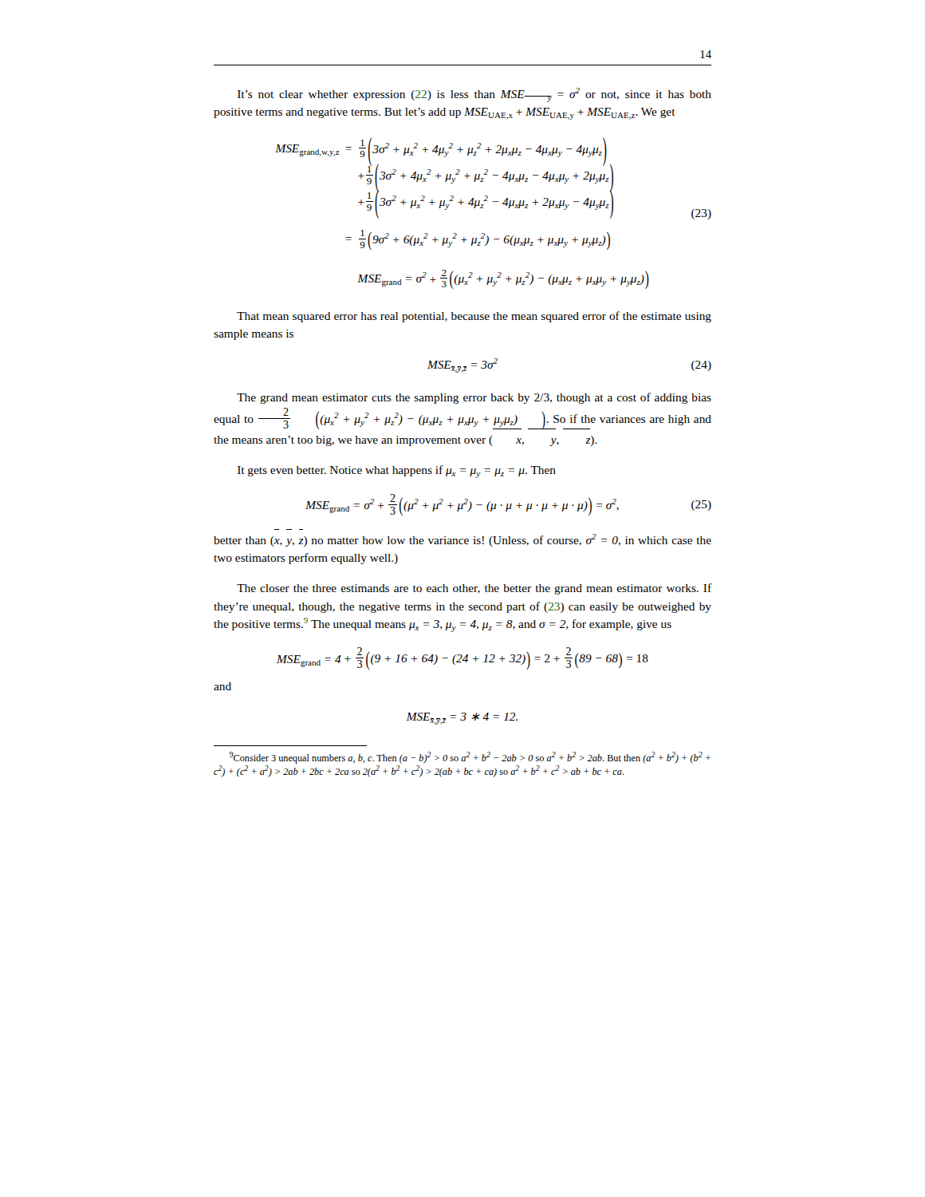14
It’s not clear whether expression (22) is less than MSEy = σ2 or not, since it has both positive terms and negative terms. But let’s add up MSEUAE,x + MSEUAE,y + MSEUAE,z. We get
| MSE grand,w,y,z | = | 1 9 ( 3σ 2 + μ x 2 + 4μ y 2 + μ z 2 + 2μ x μ z − 4μ x μ y − 4μ y μ z ) |
| | | + 1 9 ( 3σ 2 + 4μ x 2 + μ y 2 + μ z 2 − 4μ x μ z − 4μ x μ y + 2μ y μ z ) |
| | | + 1 9 ( 3σ 2 + μ x 2 + μ y 2 + 4μ z 2 − 4μ x μ z + 2μ x μ y − 4μ y μ z ) |
| | = | 1 9 ( 9σ 2 + 6(μ x 2 + μ y 2 + μ z 2 ) − 6(μ x μ z + μ x μ y + μ y μ z ) ) |
| | | MSE grand = σ 2 + 2 3 ( (μ x 2 + μ y 2 + μ z 2 ) − (μ x μ z + μ x μ y + μ y μ z ) ) |
(23)
That mean squared error has real potential, because the mean squared error of the estimate using sample means is
MSEx,y,z = 3σ2 (24)
The grand mean estimator cuts the sampling error back by 2/3, though at a cost of adding bias equal to 23((μx2 + μy2 + μz2) − (μxμz + μxμy + μyμz)). So if the variances are high and the means aren’t too big, we have an improvement over (x, y, z).
It gets even better. Notice what happens if μx = μy = μz = μ. Then
MSEgrand = σ2 + 23((μ2 + μ2 + μ2) − (μ · μ + μ · μ + μ · μ)) = σ2, (25)
better than (x, y, z) no matter how low the variance is! (Unless, of course, σ2 = 0, in which case the two estimators perform equally well.)
The closer the three estimands are to each other, the better the grand mean estimator works. If they’re unequal, though, the negative terms in the second part of (23) can easily be outweighed by the positive terms.9 The unequal means μx = 3, μy = 4, μz = 8, and σ = 2, for example, give us
MSEgrand = 4 + 23((9 + 16 + 64) − (24 + 12 + 32)) = 2 + 23(89 − 68) = 18
and
MSEx,y,z = 3 ∗ 4 = 12.
9Consider 3 unequal numbers a, b, c. Then (a − b)2 > 0 so a2 + b2 − 2ab > 0 so a2 + b2 > 2ab. But then (a2 + b2) + (b2 + c2) + (c2 + a2) > 2ab + 2bc + 2ca so 2(a2 + b2 + c2) > 2(ab + bc + ca) so a2 + b2 + c2 > ab + bc + ca.